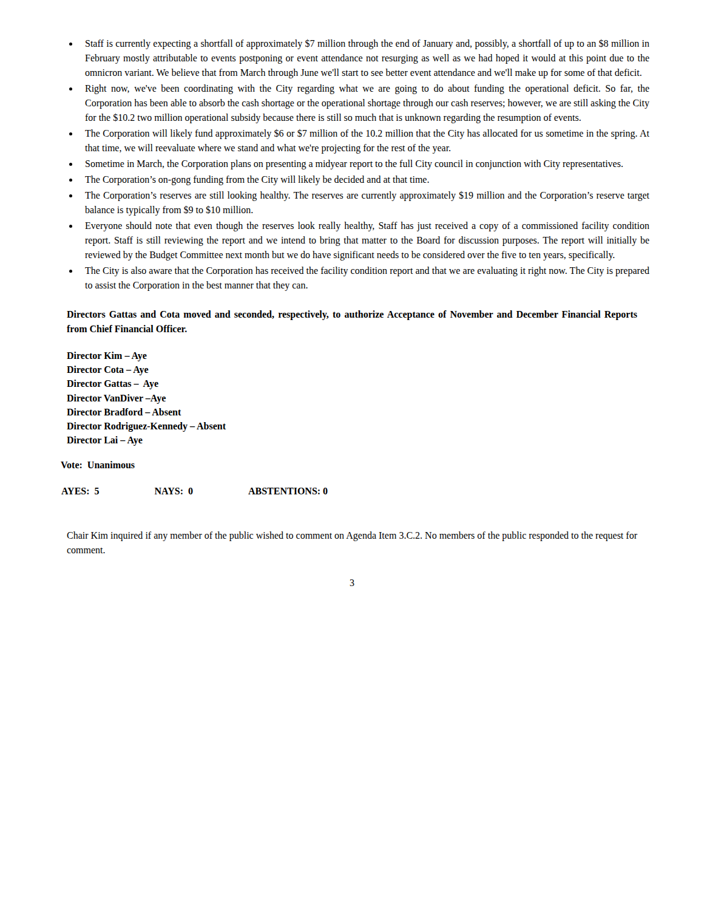Staff is currently expecting a shortfall of approximately $7 million through the end of January and, possibly, a shortfall of up to an $8 million in February mostly attributable to events postponing or event attendance not resurging as well as we had hoped it would at this point due to the omnicron variant. We believe that from March through June we'll start to see better event attendance and we'll make up for some of that deficit.
Right now, we've been coordinating with the City regarding what we are going to do about funding the operational deficit. So far, the Corporation has been able to absorb the cash shortage or the operational shortage through our cash reserves; however, we are still asking the City for the $10.2 two million operational subsidy because there is still so much that is unknown regarding the resumption of events.
The Corporation will likely fund approximately $6 or $7 million of the 10.2 million that the City has allocated for us sometime in the spring. At that time, we will reevaluate where we stand and what we're projecting for the rest of the year.
Sometime in March, the Corporation plans on presenting a midyear report to the full City council in conjunction with City representatives.
The Corporation’s on-gong funding from the City will likely be decided and at that time.
The Corporation’s reserves are still looking healthy. The reserves are currently approximately $19 million and the Corporation’s reserve target balance is typically from $9 to $10 million.
Everyone should note that even though the reserves look really healthy, Staff has just received a copy of a commissioned facility condition report. Staff is still reviewing the report and we intend to bring that matter to the Board for discussion purposes. The report will initially be reviewed by the Budget Committee next month but we do have significant needs to be considered over the five to ten years, specifically.
The City is also aware that the Corporation has received the facility condition report and that we are evaluating it right now. The City is prepared to assist the Corporation in the best manner that they can.
Directors Gattas and Cota moved and seconded, respectively, to authorize Acceptance of November and December Financial Reports from Chief Financial Officer.
Director Kim – Aye
Director Cota – Aye
Director Gattas – Aye
Director VanDiver –Aye
Director Bradford – Absent
Director Rodriguez-Kennedy – Absent
Director Lai – Aye
Vote: Unanimous
| AYES: 5 | NAYS: 0 | ABSTENTIONS: 0 |
Chair Kim inquired if any member of the public wished to comment on Agenda Item 3.C.2. No members of the public responded to the request for comment.
3